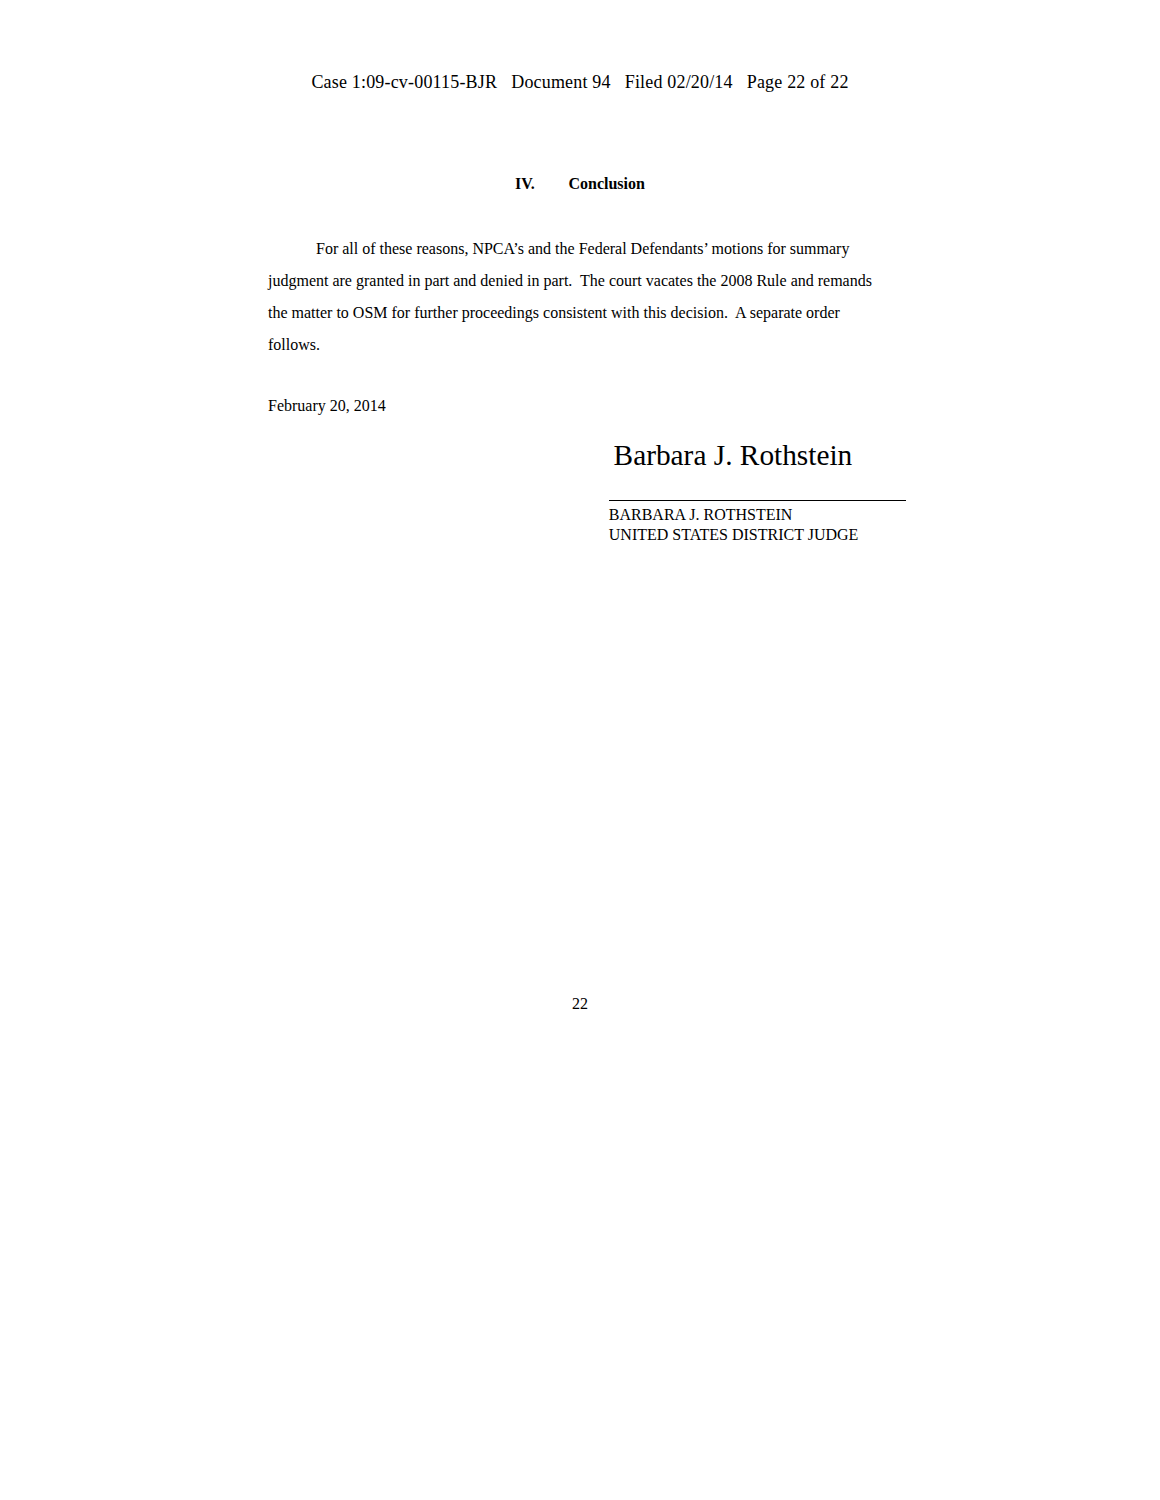Case 1:09-cv-00115-BJR Document 94 Filed 02/20/14 Page 22 of 22
IV. Conclusion
For all of these reasons, NPCA’s and the Federal Defendants’ motions for summary judgment are granted in part and denied in part. The court vacates the 2008 Rule and remands the matter to OSM for further proceedings consistent with this decision. A separate order follows.
February 20, 2014
Barbara J. Rothstein
BARBARA J. ROTHSTEIN
UNITED STATES DISTRICT JUDGE
22